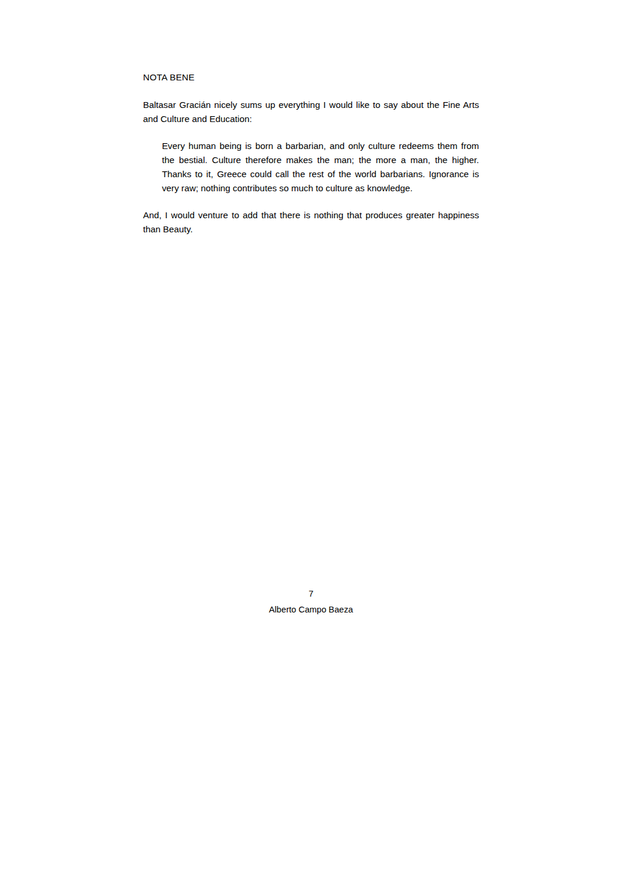NOTA BENE
Baltasar Gracián nicely sums up everything I would like to say about the Fine Arts and Culture and Education:
Every human being is born a barbarian, and only culture redeems them from the bestial. Culture therefore makes the man; the more a man, the higher. Thanks to it, Greece could call the rest of the world barbarians. Ignorance is very raw; nothing contributes so much to culture as knowledge.
And, I would venture to add that there is nothing that produces greater happiness than Beauty.
7
Alberto Campo Baeza